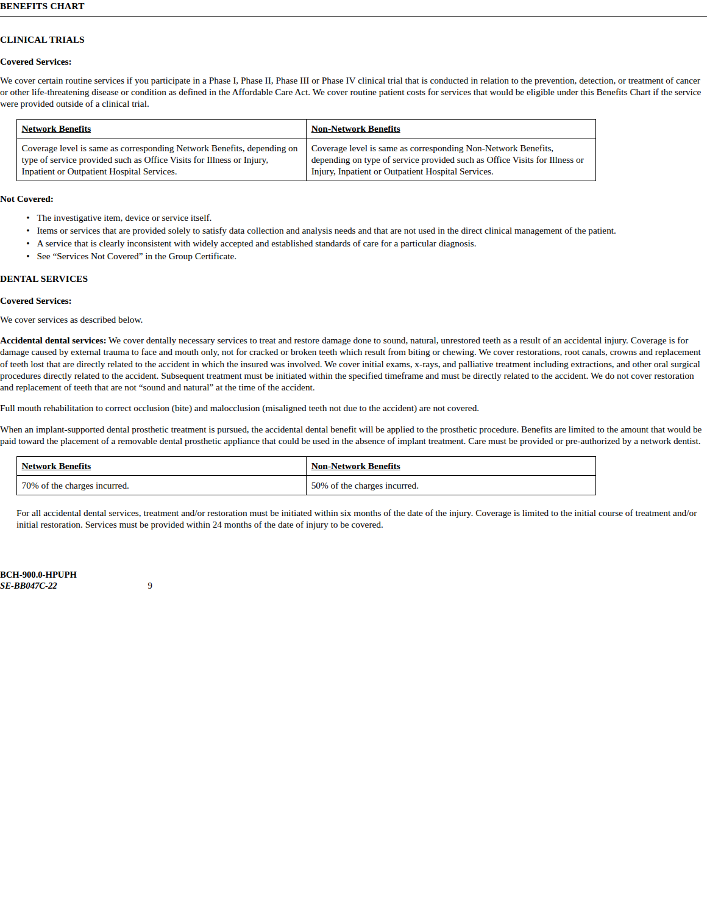BENEFITS CHART
CLINICAL TRIALS
Covered Services:
We cover certain routine services if you participate in a Phase I, Phase II, Phase III or Phase IV clinical trial that is conducted in relation to the prevention, detection, or treatment of cancer or other life-threatening disease or condition as defined in the Affordable Care Act. We cover routine patient costs for services that would be eligible under this Benefits Chart if the service were provided outside of a clinical trial.
| Network Benefits | Non-Network Benefits |
| --- | --- |
| Coverage level is same as corresponding Network Benefits, depending on type of service provided such as Office Visits for Illness or Injury, Inpatient or Outpatient Hospital Services. | Coverage level is same as corresponding Non-Network Benefits, depending on type of service provided such as Office Visits for Illness or Injury, Inpatient or Outpatient Hospital Services. |
Not Covered:
The investigative item, device or service itself.
Items or services that are provided solely to satisfy data collection and analysis needs and that are not used in the direct clinical management of the patient.
A service that is clearly inconsistent with widely accepted and established standards of care for a particular diagnosis.
See “Services Not Covered” in the Group Certificate.
DENTAL SERVICES
Covered Services:
We cover services as described below.
Accidental dental services: We cover dentally necessary services to treat and restore damage done to sound, natural, unrestored teeth as a result of an accidental injury. Coverage is for damage caused by external trauma to face and mouth only, not for cracked or broken teeth which result from biting or chewing. We cover restorations, root canals, crowns and replacement of teeth lost that are directly related to the accident in which the insured was involved. We cover initial exams, x-rays, and palliative treatment including extractions, and other oral surgical procedures directly related to the accident. Subsequent treatment must be initiated within the specified timeframe and must be directly related to the accident. We do not cover restoration and replacement of teeth that are not “sound and natural” at the time of the accident.
Full mouth rehabilitation to correct occlusion (bite) and malocclusion (misaligned teeth not due to the accident) are not covered.
When an implant-supported dental prosthetic treatment is pursued, the accidental dental benefit will be applied to the prosthetic procedure. Benefits are limited to the amount that would be paid toward the placement of a removable dental prosthetic appliance that could be used in the absence of implant treatment. Care must be provided or pre-authorized by a network dentist.
| Network Benefits | Non-Network Benefits |
| --- | --- |
| 70% of the charges incurred. | 50% of the charges incurred. |
For all accidental dental services, treatment and/or restoration must be initiated within six months of the date of the injury. Coverage is limited to the initial course of treatment and/or initial restoration. Services must be provided within 24 months of the date of injury to be covered.
BCH-900.0-HPUPH
SE-BB047C-229